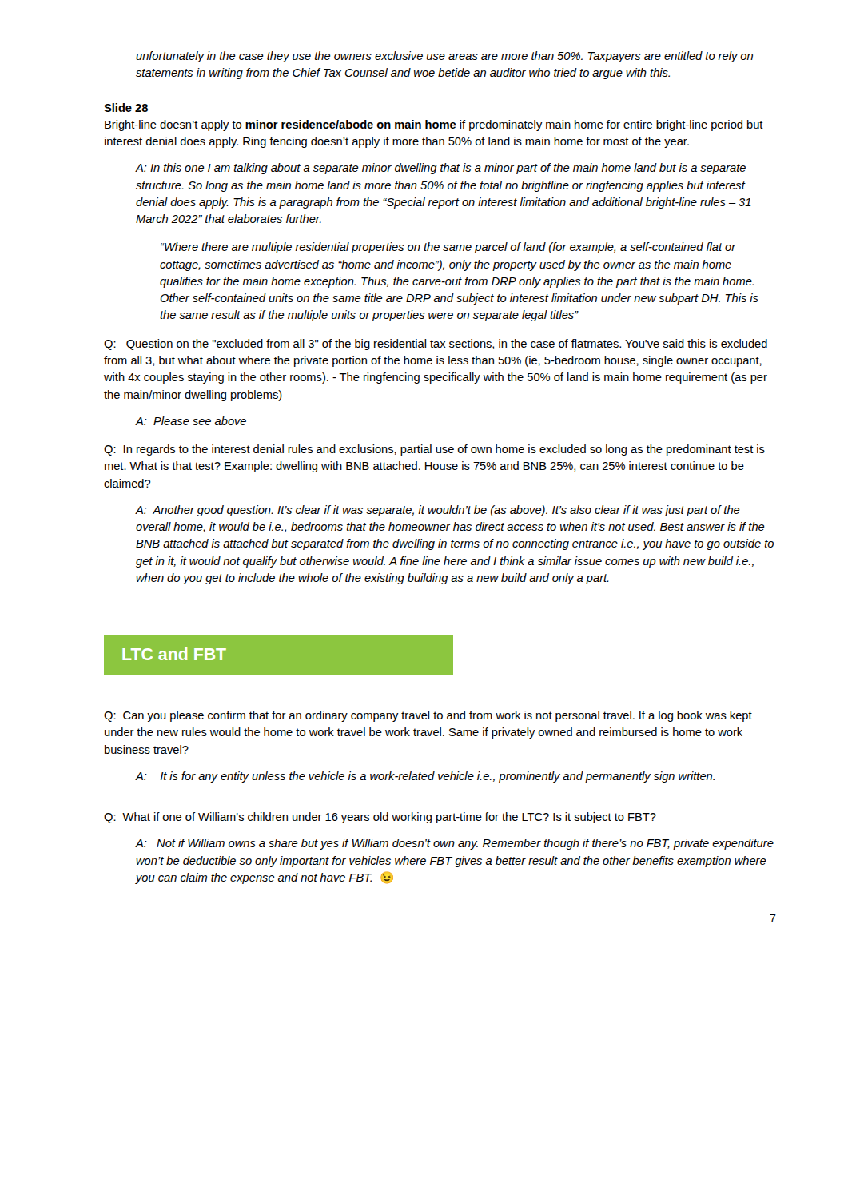unfortunately in the case they use the owners exclusive use areas are more than 50%. Taxpayers are entitled to rely on statements in writing from the Chief Tax Counsel and woe betide an auditor who tried to argue with this.
Slide 28
Bright-line doesn’t apply to minor residence/abode on main home if predominately main home for entire bright-line period but interest denial does apply. Ring fencing doesn’t apply if more than 50% of land is main home for most of the year.
A: In this one I am talking about a separate minor dwelling that is a minor part of the main home land but is a separate structure. So long as the main home land is more than 50% of the total no brightline or ringfencing applies but interest denial does apply. This is a paragraph from the “Special report on interest limitation and additional bright-line rules – 31 March 2022” that elaborates further.
“Where there are multiple residential properties on the same parcel of land (for example, a self-contained flat or cottage, sometimes advertised as “home and income”), only the property used by the owner as the main home qualifies for the main home exception. Thus, the carve-out from DRP only applies to the part that is the main home. Other self-contained units on the same title are DRP and subject to interest limitation under new subpart DH. This is the same result as if the multiple units or properties were on separate legal titles”
Q: Question on the "excluded from all 3" of the big residential tax sections, in the case of flatmates. You've said this is excluded from all 3, but what about where the private portion of the home is less than 50% (ie, 5-bedroom house, single owner occupant, with 4x couples staying in the other rooms). - The ringfencing specifically with the 50% of land is main home requirement (as per the main/minor dwelling problems)
A: Please see above
Q: In regards to the interest denial rules and exclusions, partial use of own home is excluded so long as the predominant test is met. What is that test? Example: dwelling with BNB attached. House is 75% and BNB 25%, can 25% interest continue to be claimed?
A: Another good question. It’s clear if it was separate, it wouldn’t be (as above). It’s also clear if it was just part of the overall home, it would be i.e., bedrooms that the homeowner has direct access to when it’s not used. Best answer is if the BNB attached is attached but separated from the dwelling in terms of no connecting entrance i.e., you have to go outside to get in it, it would not qualify but otherwise would. A fine line here and I think a similar issue comes up with new build i.e., when do you get to include the whole of the existing building as a new build and only a part.
LTC and FBT
Q: Can you please confirm that for an ordinary company travel to and from work is not personal travel. If a log book was kept under the new rules would the home to work travel be work travel. Same if privately owned and reimbursed is home to work business travel?
A: It is for any entity unless the vehicle is a work-related vehicle i.e., prominently and permanently sign written.
Q: What if one of William's children under 16 years old working part-time for the LTC? Is it subject to FBT?
A: Not if William owns a share but yes if William doesn’t own any. Remember though if there’s no FBT, private expenditure won’t be deductible so only important for vehicles where FBT gives a better result and the other benefits exemption where you can claim the expense and not have FBT. 😉
7